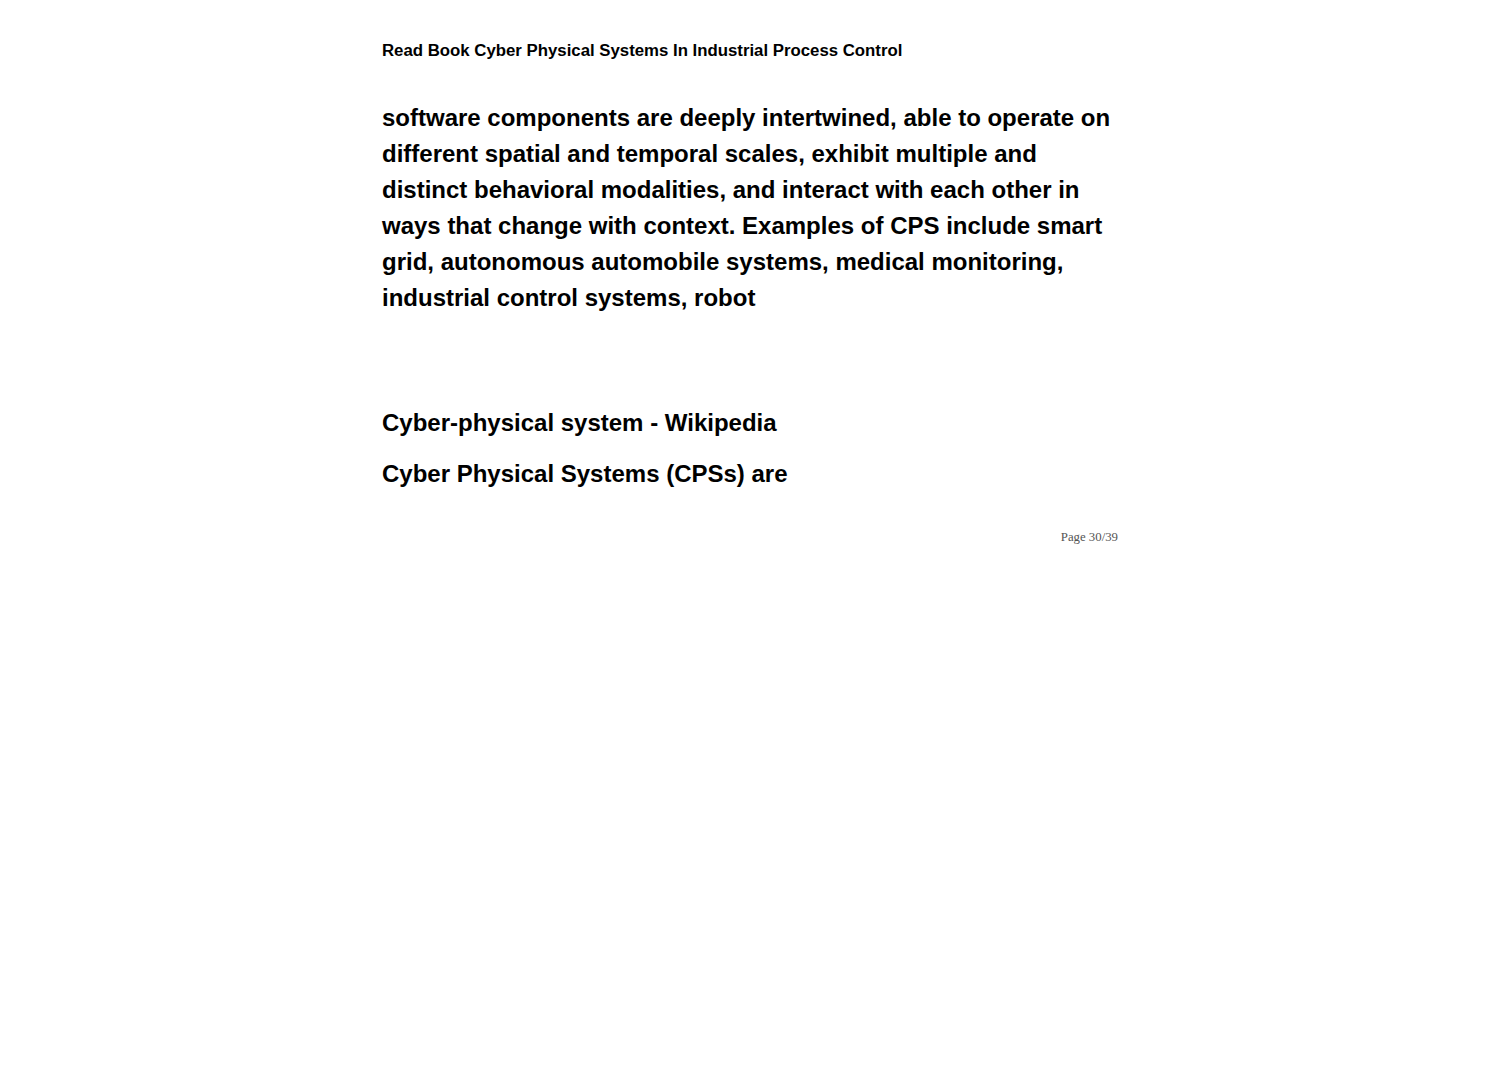Read Book Cyber Physical Systems In Industrial Process Control
software components are deeply intertwined, able to operate on different spatial and temporal scales, exhibit multiple and distinct behavioral modalities, and interact with each other in ways that change with context. Examples of CPS include smart grid, autonomous automobile systems, medical monitoring, industrial control systems, robot
Cyber-physical system - Wikipedia
Cyber Physical Systems (CPSs) are
Page 30/39